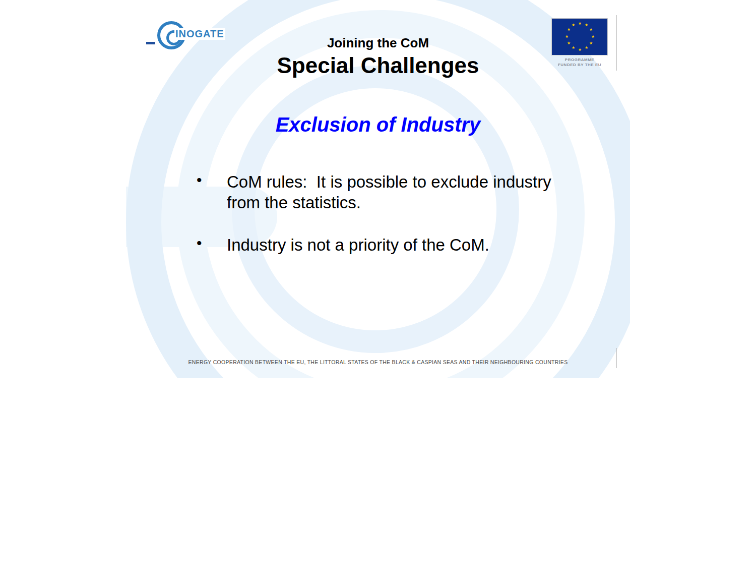INOGATE
★ ★ ★ ★ ★ ★ ★ ★ ★ ★ ★ ★
PROGRAMME
FUNDED BY THE EU
Joining the CoM
Special Challenges
Exclusion of Industry
CoM rules: It is possible to exclude industry from the statistics.
Industry is not a priority of the CoM.
ENERGY COOPERATION BETWEEN THE EU, THE LITTORAL STATES OF THE BLACK & CASPIAN SEAS AND THEIR NEIGHBOURING COUNTRIES